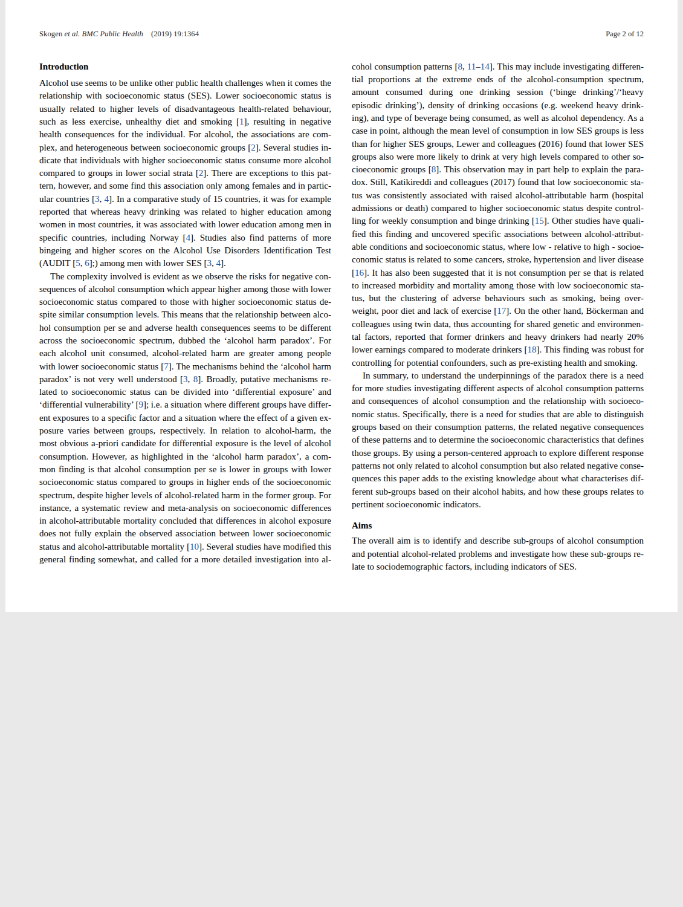Skogen et al. BMC Public Health (2019) 19:1364
Page 2 of 12
Introduction
Alcohol use seems to be unlike other public health challenges when it comes the relationship with socioeconomic status (SES). Lower socioeconomic status is usually related to higher levels of disadvantageous health-related behaviour, such as less exercise, unhealthy diet and smoking [1], resulting in negative health consequences for the individual. For alcohol, the associations are complex, and heterogeneous between socioeconomic groups [2]. Several studies indicate that individuals with higher socioeconomic status consume more alcohol compared to groups in lower social strata [2]. There are exceptions to this pattern, however, and some find this association only among females and in particular countries [3, 4]. In a comparative study of 15 countries, it was for example reported that whereas heavy drinking was related to higher education among women in most countries, it was associated with lower education among men in specific countries, including Norway [4]. Studies also find patterns of more bingeing and higher scores on the Alcohol Use Disorders Identification Test (AUDIT [5, 6];) among men with lower SES [3, 4].
The complexity involved is evident as we observe the risks for negative consequences of alcohol consumption which appear higher among those with lower socioeconomic status compared to those with higher socioeconomic status despite similar consumption levels. This means that the relationship between alcohol consumption per se and adverse health consequences seems to be different across the socioeconomic spectrum, dubbed the ‘alcohol harm paradox’. For each alcohol unit consumed, alcohol-related harm are greater among people with lower socioeconomic status [7]. The mechanisms behind the ‘alcohol harm paradox’ is not very well understood [3, 8]. Broadly, putative mechanisms related to socioeconomic status can be divided into ‘differential exposure’ and ‘differential vulnerability’ [9]; i.e. a situation where different groups have different exposures to a specific factor and a situation where the effect of a given exposure varies between groups, respectively. In relation to alcohol-harm, the most obvious a-priori candidate for differential exposure is the level of alcohol consumption. However, as highlighted in the ‘alcohol harm paradox’, a common finding is that alcohol consumption per se is lower in groups with lower socioeconomic status compared to groups in higher ends of the socioeconomic spectrum, despite higher levels of alcohol-related harm in the former group. For instance, a systematic review and meta-analysis on socioeconomic differences in alcohol-attributable mortality concluded that differences in alcohol exposure does not fully explain the observed association between lower socioeconomic status and alcohol-attributable mortality [10]. Several studies have modified this general finding somewhat, and called for a more detailed investigation into alcohol consumption patterns [8, 11–14]. This may include investigating differential proportions at the extreme ends of the alcohol-consumption spectrum, amount consumed during one drinking session (‘binge drinking’/‘heavy episodic drinking’), density of drinking occasions (e.g. weekend heavy drinking), and type of beverage being consumed, as well as alcohol dependency. As a case in point, although the mean level of consumption in low SES groups is less than for higher SES groups, Lewer and colleagues (2016) found that lower SES groups also were more likely to drink at very high levels compared to other socioeconomic groups [8]. This observation may in part help to explain the paradox. Still, Katikireddi and colleagues (2017) found that low socioeconomic status was consistently associated with raised alcohol-attributable harm (hospital admissions or death) compared to higher socioeconomic status despite controlling for weekly consumption and binge drinking [15]. Other studies have qualified this finding and uncovered specific associations between alcohol-attributable conditions and socioeconomic status, where low - relative to high - socioeconomic status is related to some cancers, stroke, hypertension and liver disease [16]. It has also been suggested that it is not consumption per se that is related to increased morbidity and mortality among those with low socioeconomic status, but the clustering of adverse behaviours such as smoking, being overweight, poor diet and lack of exercise [17]. On the other hand, Böckerman and colleagues using twin data, thus accounting for shared genetic and environmental factors, reported that former drinkers and heavy drinkers had nearly 20% lower earnings compared to moderate drinkers [18]. This finding was robust for controlling for potential confounders, such as pre-existing health and smoking.
In summary, to understand the underpinnings of the paradox there is a need for more studies investigating different aspects of alcohol consumption patterns and consequences of alcohol consumption and the relationship with socioeconomic status. Specifically, there is a need for studies that are able to distinguish groups based on their consumption patterns, the related negative consequences of these patterns and to determine the socioeconomic characteristics that defines those groups. By using a person-centered approach to explore different response patterns not only related to alcohol consumption but also related negative consequences this paper adds to the existing knowledge about what characterises different sub-groups based on their alcohol habits, and how these groups relates to pertinent socioeconomic indicators.
Aims
The overall aim is to identify and describe sub-groups of alcohol consumption and potential alcohol-related problems and investigate how these sub-groups relate to sociodemographic factors, including indicators of SES.